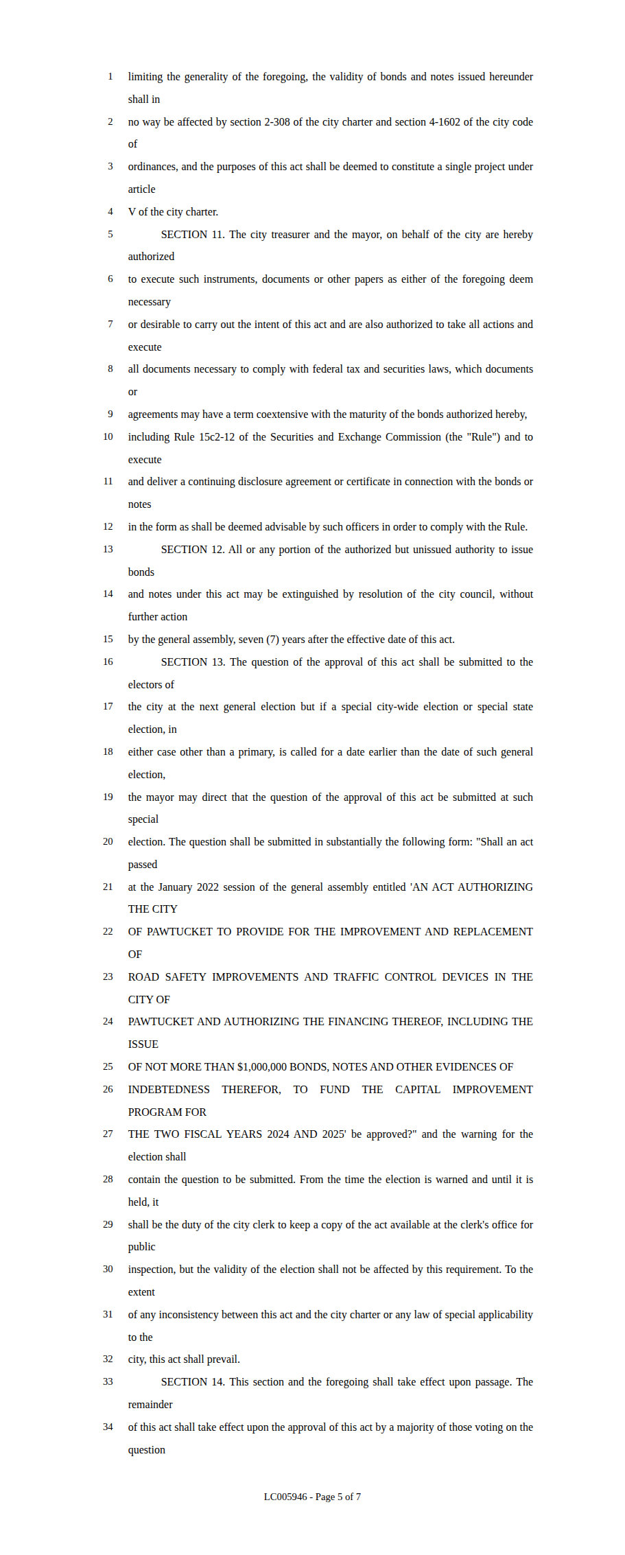limiting the generality of the foregoing, the validity of bonds and notes issued hereunder shall in
no way be affected by section 2-308 of the city charter and section 4-1602 of the city code of
ordinances, and the purposes of this act shall be deemed to constitute a single project under article
V of the city charter.
SECTION 11. The city treasurer and the mayor, on behalf of the city are hereby authorized
to execute such instruments, documents or other papers as either of the foregoing deem necessary
or desirable to carry out the intent of this act and are also authorized to take all actions and execute
all documents necessary to comply with federal tax and securities laws, which documents or
agreements may have a term coextensive with the maturity of the bonds authorized hereby,
including Rule 15c2-12 of the Securities and Exchange Commission (the "Rule") and to execute
and deliver a continuing disclosure agreement or certificate in connection with the bonds or notes
in the form as shall be deemed advisable by such officers in order to comply with the Rule.
SECTION 12. All or any portion of the authorized but unissued authority to issue bonds
and notes under this act may be extinguished by resolution of the city council, without further action
by the general assembly, seven (7) years after the effective date of this act.
SECTION 13. The question of the approval of this act shall be submitted to the electors of
the city at the next general election but if a special city-wide election or special state election, in
either case other than a primary, is called for a date earlier than the date of such general election,
the mayor may direct that the question of the approval of this act be submitted at such special
election. The question shall be submitted in substantially the following form: "Shall an act passed
at the January 2022 session of the general assembly entitled 'AN ACT AUTHORIZING THE CITY
OF PAWTUCKET TO PROVIDE FOR THE IMPROVEMENT AND REPLACEMENT OF
ROAD SAFETY IMPROVEMENTS AND TRAFFIC CONTROL DEVICES IN THE CITY OF
PAWTUCKET AND AUTHORIZING THE FINANCING THEREOF, INCLUDING THE ISSUE
OF NOT MORE THAN $1,000,000 BONDS, NOTES AND OTHER EVIDENCES OF
INDEBTEDNESS THEREFOR, TO FUND THE CAPITAL IMPROVEMENT PROGRAM FOR
THE TWO FISCAL YEARS 2024 AND 2025' be approved?" and the warning for the election shall
contain the question to be submitted. From the time the election is warned and until it is held, it
shall be the duty of the city clerk to keep a copy of the act available at the clerk's office for public
inspection, but the validity of the election shall not be affected by this requirement. To the extent
of any inconsistency between this act and the city charter or any law of special applicability to the
city, this act shall prevail.
SECTION 14. This section and the foregoing shall take effect upon passage. The remainder
of this act shall take effect upon the approval of this act by a majority of those voting on the question
LC005946 - Page 5 of 7